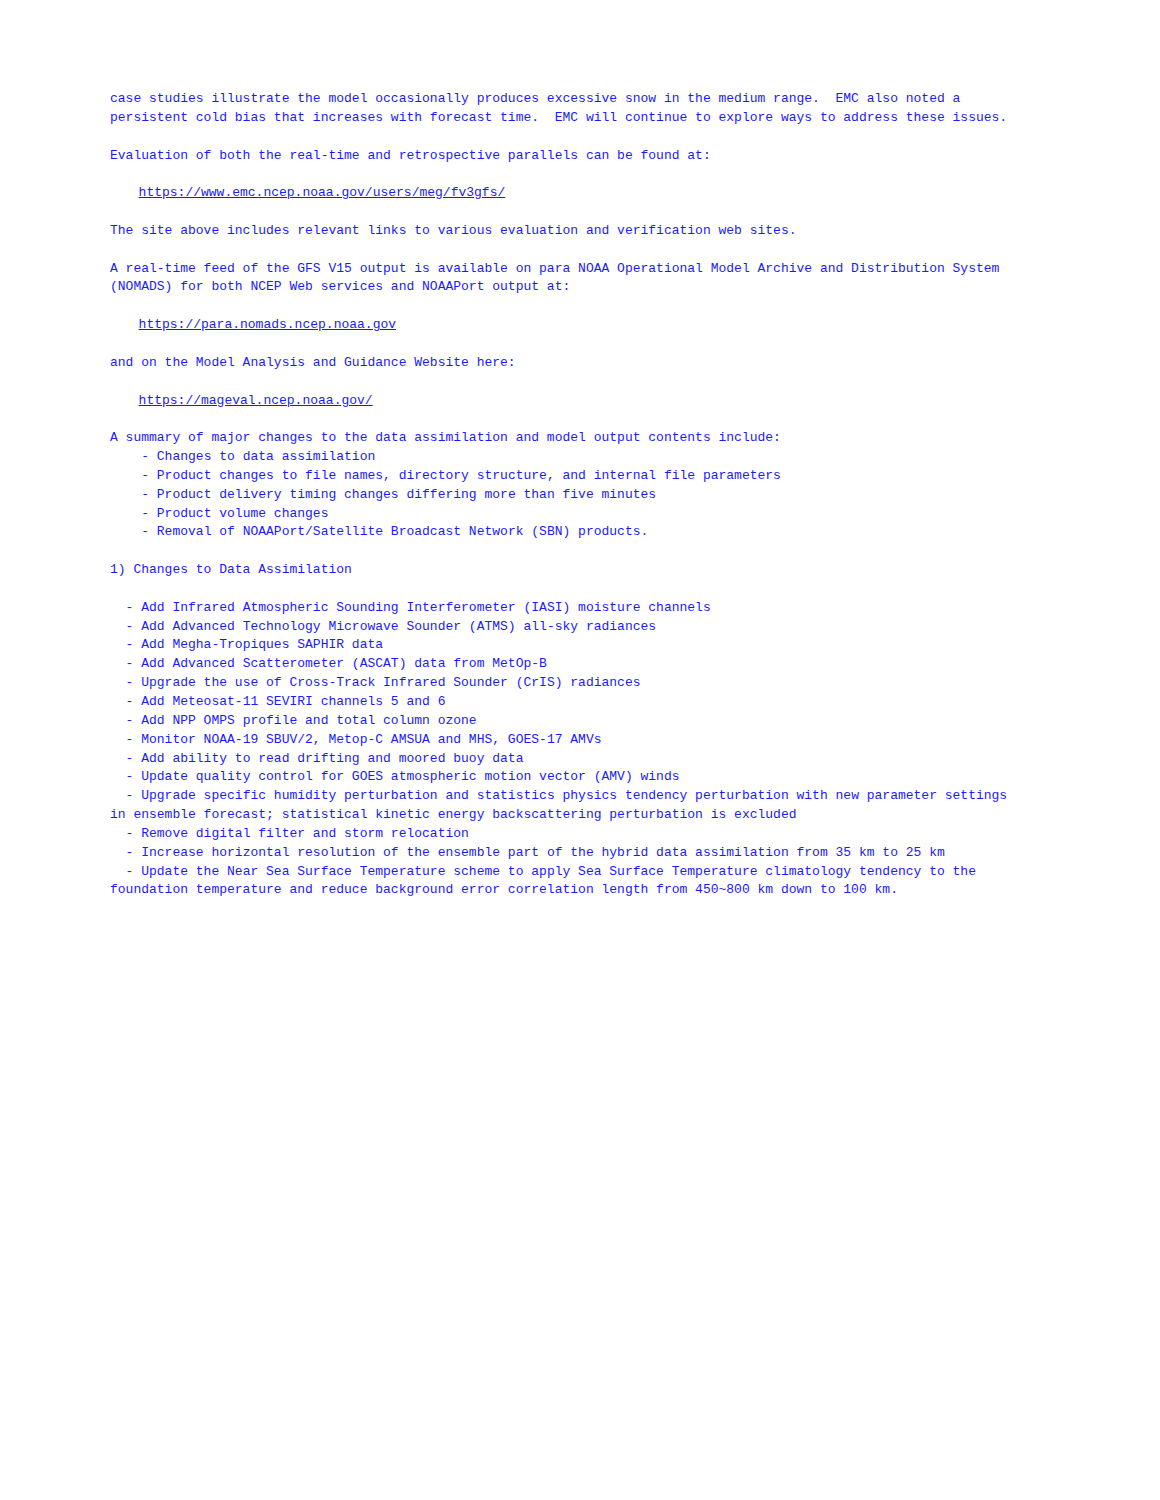case studies illustrate the model occasionally produces excessive snow in the medium range. EMC also noted a persistent cold bias that increases with forecast time. EMC will continue to explore ways to address these issues.
Evaluation of both the real-time and retrospective parallels can be found at:
https://www.emc.ncep.noaa.gov/users/meg/fv3gfs/
The site above includes relevant links to various evaluation and verification web sites.
A real-time feed of the GFS V15 output is available on para NOAA Operational Model Archive and Distribution System (NOMADS) for both NCEP Web services and NOAAPort output at:
https://para.nomads.ncep.noaa.gov
and on the Model Analysis and Guidance Website here:
https://mageval.ncep.noaa.gov/
A summary of major changes to the data assimilation and model output contents include: - Changes to data assimilation - Product changes to file names, directory structure, and internal file parameters - Product delivery timing changes differing more than five minutes - Product volume changes - Removal of NOAAPort/Satellite Broadcast Network (SBN) products.
1) Changes to Data Assimilation
- Add Infrared Atmospheric Sounding Interferometer (IASI) moisture channels - Add Advanced Technology Microwave Sounder (ATMS) all-sky radiances - Add Megha-Tropiques SAPHIR data - Add Advanced Scatterometer (ASCAT) data from MetOp-B - Upgrade the use of Cross-Track Infrared Sounder (CrIS) radiances - Add Meteosat-11 SEVIRI channels 5 and 6 - Add NPP OMPS profile and total column ozone - Monitor NOAA-19 SBUV/2, Metop-C AMSUA and MHS, GOES-17 AMVs - Add ability to read drifting and moored buoy data - Update quality control for GOES atmospheric motion vector (AMV) winds - Upgrade specific humidity perturbation and statistics physics tendency perturbation with new parameter settings in ensemble forecast; statistical kinetic energy backscattering perturbation is excluded - Remove digital filter and storm relocation - Increase horizontal resolution of the ensemble part of the hybrid data assimilation from 35 km to 25 km - Update the Near Sea Surface Temperature scheme to apply Sea Surface Temperature climatology tendency to the foundation temperature and reduce background error correlation length from 450~800 km down to 100 km.